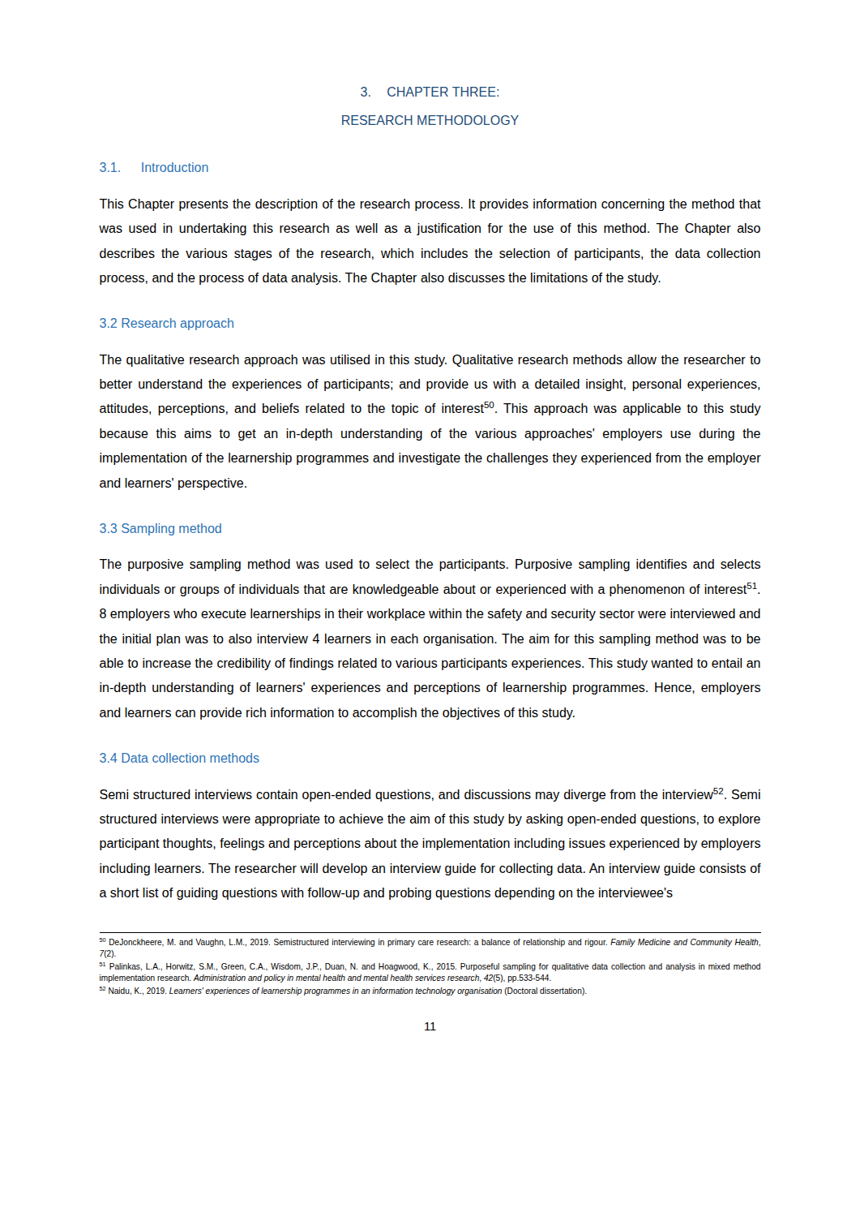3. CHAPTER THREE:
RESEARCH METHODOLOGY
3.1. Introduction
This Chapter presents the description of the research process. It provides information concerning the method that was used in undertaking this research as well as a justification for the use of this method. The Chapter also describes the various stages of the research, which includes the selection of participants, the data collection process, and the process of data analysis. The Chapter also discusses the limitations of the study.
3.2 Research approach
The qualitative research approach was utilised in this study. Qualitative research methods allow the researcher to better understand the experiences of participants; and provide us with a detailed insight, personal experiences, attitudes, perceptions, and beliefs related to the topic of interest50. This approach was applicable to this study because this aims to get an in-depth understanding of the various approaches' employers use during the implementation of the learnership programmes and investigate the challenges they experienced from the employer and learners' perspective.
3.3 Sampling method
The purposive sampling method was used to select the participants. Purposive sampling identifies and selects individuals or groups of individuals that are knowledgeable about or experienced with a phenomenon of interest51. 8 employers who execute learnerships in their workplace within the safety and security sector were interviewed and the initial plan was to also interview 4 learners in each organisation. The aim for this sampling method was to be able to increase the credibility of findings related to various participants experiences. This study wanted to entail an in-depth understanding of learners' experiences and perceptions of learnership programmes. Hence, employers and learners can provide rich information to accomplish the objectives of this study.
3.4 Data collection methods
Semi structured interviews contain open-ended questions, and discussions may diverge from the interview52. Semi structured interviews were appropriate to achieve the aim of this study by asking open-ended questions, to explore participant thoughts, feelings and perceptions about the implementation including issues experienced by employers including learners. The researcher will develop an interview guide for collecting data. An interview guide consists of a short list of guiding questions with follow-up and probing questions depending on the interviewee's
50 DeJonckheere, M. and Vaughn, L.M., 2019. Semistructured interviewing in primary care research: a balance of relationship and rigour. Family Medicine and Community Health, 7(2).
51 Palinkas, L.A., Horwitz, S.M., Green, C.A., Wisdom, J.P., Duan, N. and Hoagwood, K., 2015. Purposeful sampling for qualitative data collection and analysis in mixed method implementation research. Administration and policy in mental health and mental health services research, 42(5), pp.533-544.
52 Naidu, K., 2019. Learners' experiences of learnership programmes in an information technology organisation (Doctoral dissertation).
11